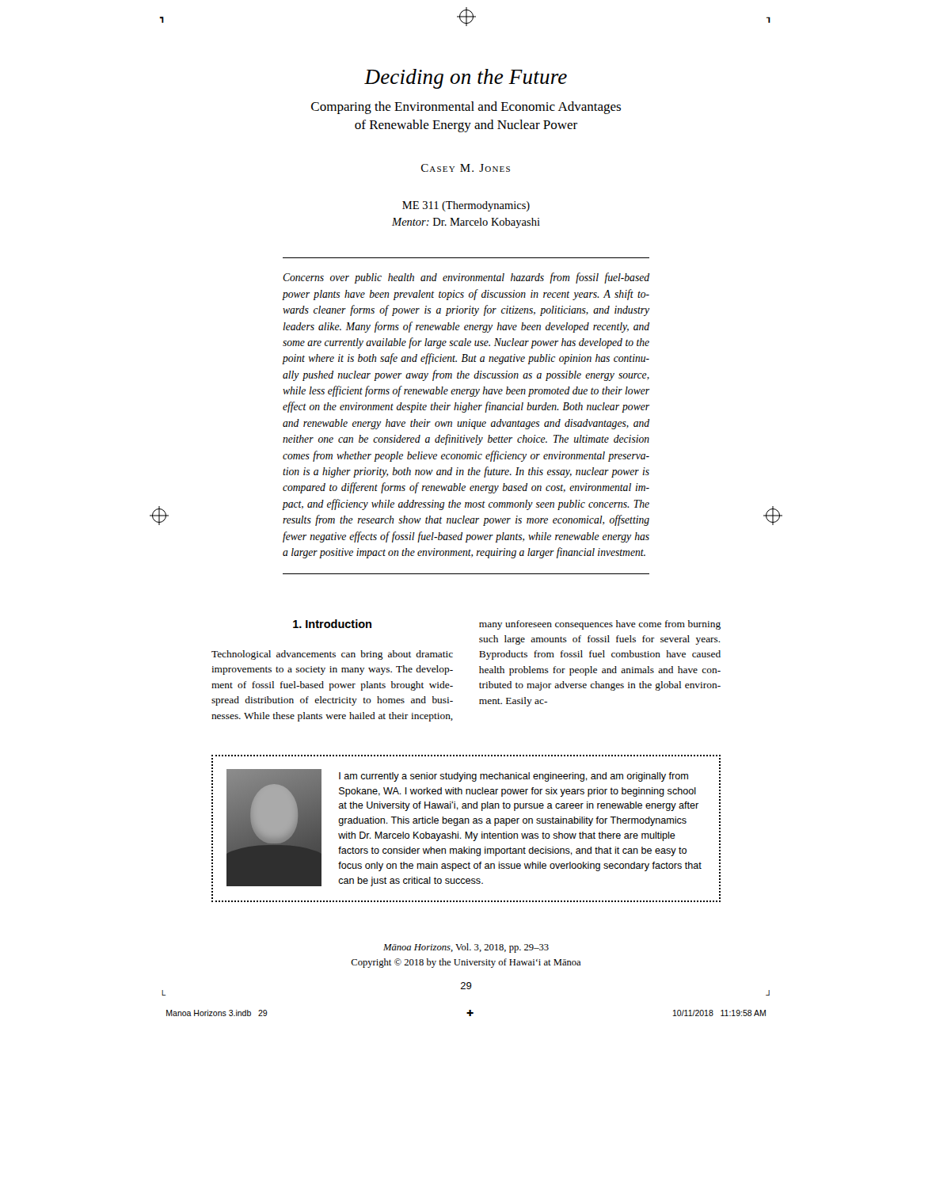┓ ┒ └ ┘
Deciding on the Future
Comparing the Environmental and Economic Advantages
of Renewable Energy and Nuclear Power
Casey M. Jones
ME 311 (Thermodynamics)
Mentor: Dr. Marcelo Kobayashi
Concerns over public health and environmental hazards from fossil fuel-based power plants have been prevalent topics of discussion in recent years. A shift towards cleaner forms of power is a priority for citizens, politicians, and industry leaders alike. Many forms of renewable energy have been developed recently, and some are currently available for large scale use. Nuclear power has developed to the point where it is both safe and efficient. But a negative public opinion has continually pushed nuclear power away from the discussion as a possible energy source, while less efficient forms of renewable energy have been promoted due to their lower effect on the environment despite their higher financial burden. Both nuclear power and renewable energy have their own unique advantages and disadvantages, and neither one can be considered a definitively better choice. The ultimate decision comes from whether people believe economic efficiency or environmental preservation is a higher priority, both now and in the future. In this essay, nuclear power is compared to different forms of renewable energy based on cost, environmental impact, and efficiency while addressing the most commonly seen public concerns. The results from the research show that nuclear power is more economical, offsetting fewer negative effects of fossil fuel-based power plants, while renewable energy has a larger positive impact on the environment, requiring a larger financial investment.
1. Introduction
Technological advancements can bring about dramatic improvements to a society in many ways. The development of fossil fuel-based power plants brought widespread distribution of electricity to homes and businesses. While these plants were hailed at their inception, many unforeseen consequences have come from burning such large amounts of fossil fuels for several years. Byproducts from fossil fuel combustion have caused health problems for people and animals and have contributed to major adverse changes in the global environment. Easily ac-
I am currently a senior studying mechanical engineering, and am originally from Spokane, WA. I worked with nuclear power for six years prior to beginning school at the University of Hawaiʻi, and plan to pursue a career in renewable energy after graduation. This article began as a paper on sustainability for Thermodynamics with Dr. Marcelo Kobayashi. My intention was to show that there are multiple factors to consider when making important decisions, and that it can be easy to focus only on the main aspect of an issue while overlooking secondary factors that can be just as critical to success.
Mānoa Horizons, Vol. 3, 2018, pp. 29–33
Copyright © 2018 by the University of Hawaiʻi at Mānoa
29
Manoa Horizons 3.indb 29 ✚ 10/11/2018 11:19:58 AM